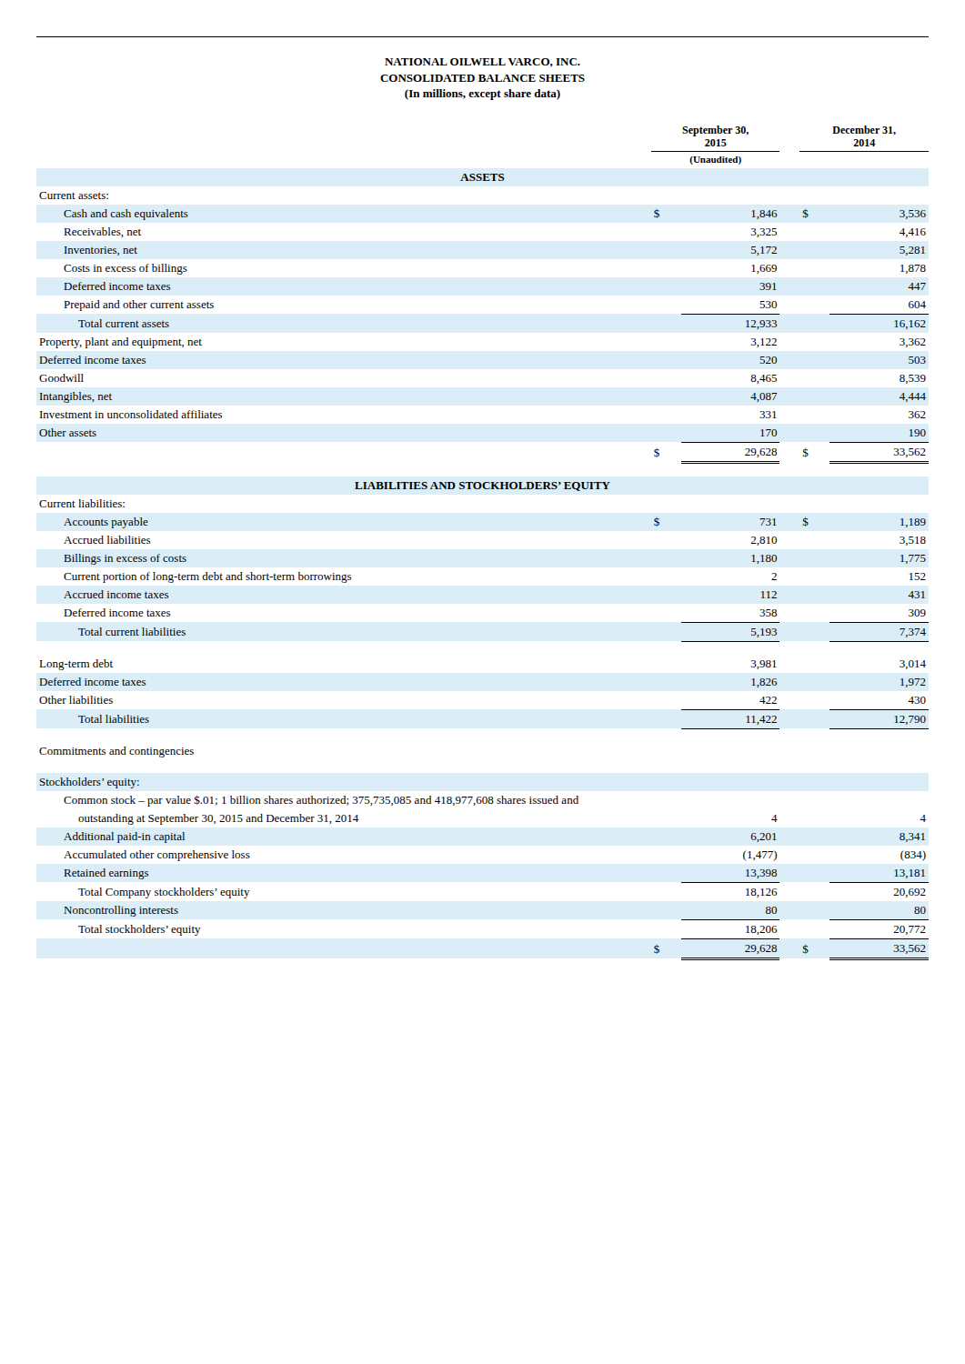NATIONAL OILWELL VARCO, INC.
CONSOLIDATED BALANCE SHEETS
(In millions, except share data)
| | September 30, 2015 | | December 31, 2014 |
| --- | --- | --- | --- |
| | (Unaudited) | | |
| ASSETS |
| Current assets: | | | | | |
| Cash and cash equivalents | $ | 1,846 | | $ | 3,536 |
| Receivables, net | | 3,325 | | | 4,416 |
| Inventories, net | | 5,172 | | | 5,281 |
| Costs in excess of billings | | 1,669 | | | 1,878 |
| Deferred income taxes | | 391 | | | 447 |
| Prepaid and other current assets | | 530 | | | 604 |
| Total current assets | | 12,933 | | | 16,162 |
| Property, plant and equipment, net | | 3,122 | | | 3,362 |
| Deferred income taxes | | 520 | | | 503 |
| Goodwill | | 8,465 | | | 8,539 |
| Intangibles, net | | 4,087 | | | 4,444 |
| Investment in unconsolidated affiliates | | 331 | | | 362 |
| Other assets | | 170 | | | 190 |
| | $ | 29,628 | | $ | 33,562 |
| LIABILITIES AND STOCKHOLDERS’ EQUITY |
| Current liabilities: | | | | | |
| Accounts payable | $ | 731 | | $ | 1,189 |
| Accrued liabilities | | 2,810 | | | 3,518 |
| Billings in excess of costs | | 1,180 | | | 1,775 |
| Current portion of long-term debt and short-term borrowings | | 2 | | | 152 |
| Accrued income taxes | | 112 | | | 431 |
| Deferred income taxes | | 358 | | | 309 |
| Total current liabilities | | 5,193 | | | 7,374 |
| Long-term debt | | 3,981 | | | 3,014 |
| Deferred income taxes | | 1,826 | | | 1,972 |
| Other liabilities | | 422 | | | 430 |
| Total liabilities | | 11,422 | | | 12,790 |
| Commitments and contingencies | | | | | |
| Stockholders’ equity: | | | | | |
| Common stock – par value $.01; 1 billion shares authorized; 375,735,085 and 418,977,608 shares issued and | | | | | |
| outstanding at September 30, 2015 and December 31, 2014 | | 4 | | | 4 |
| Additional paid-in capital | | 6,201 | | | 8,341 |
| Accumulated other comprehensive loss | | (1,477) | | | (834) |
| Retained earnings | | 13,398 | | | 13,181 |
| Total Company stockholders’ equity | | 18,126 | | | 20,692 |
| Noncontrolling interests | | 80 | | | 80 |
| Total stockholders’ equity | | 18,206 | | | 20,772 |
| | $ | 29,628 | | $ | 33,562 |